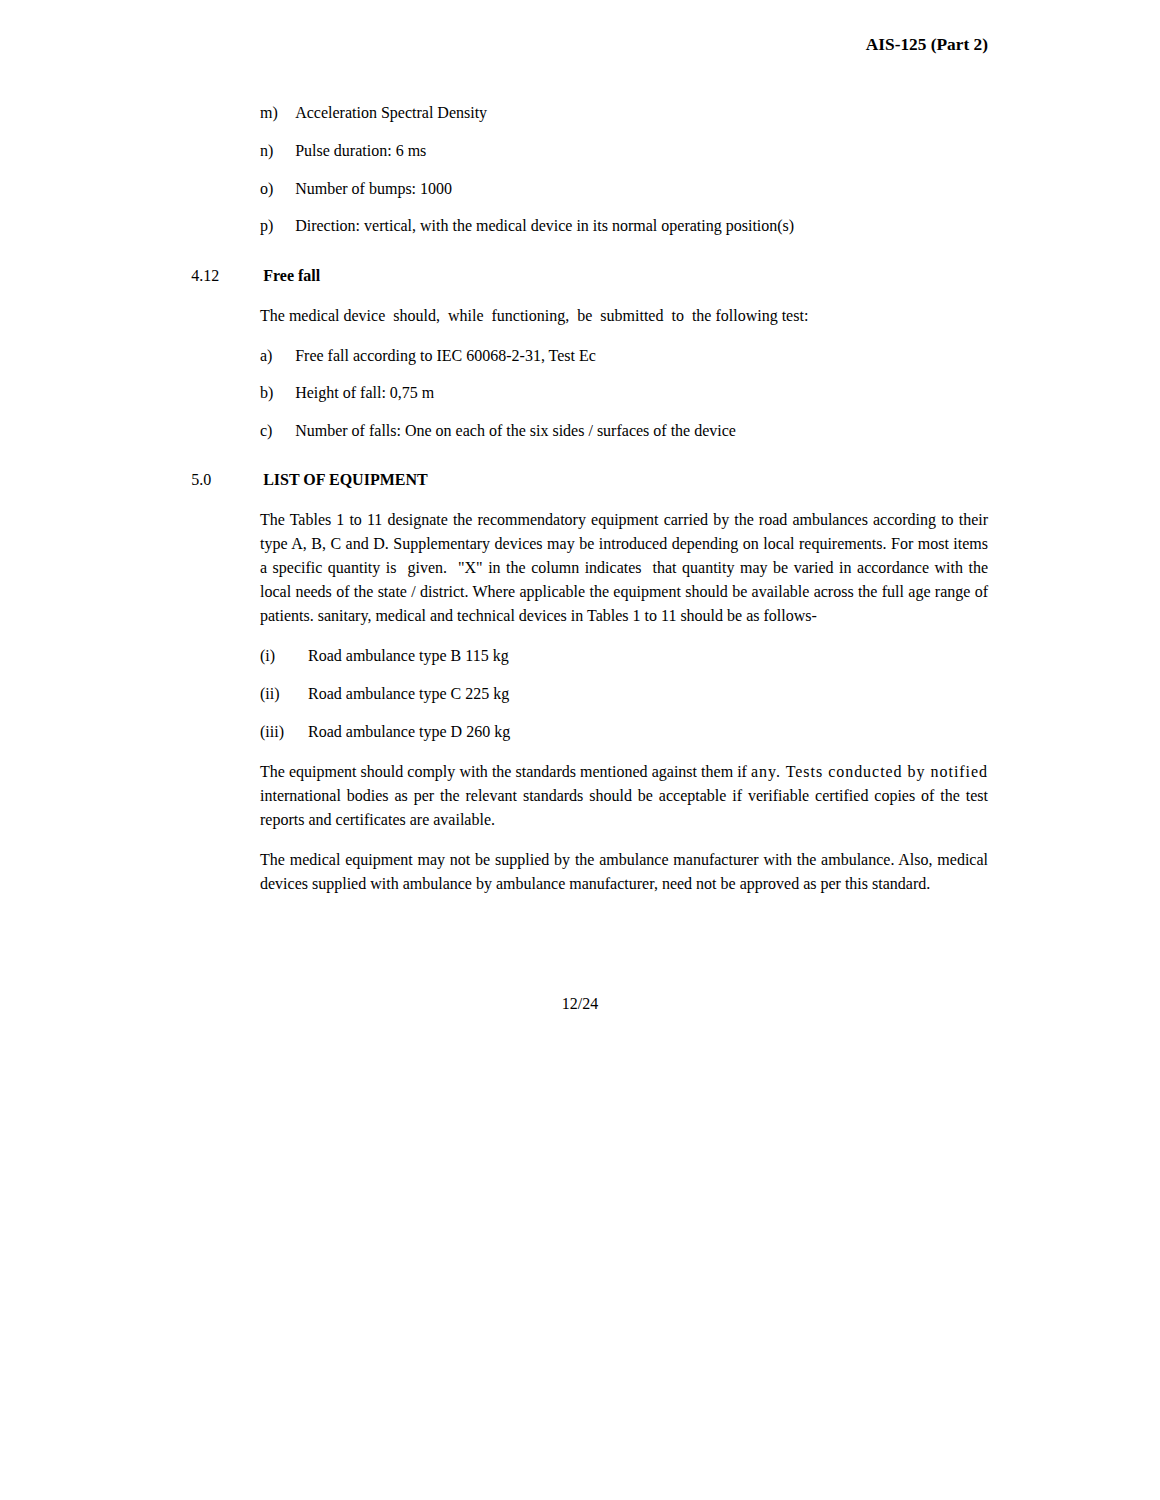AIS-125 (Part 2)
m) Acceleration Spectral Density
n) Pulse duration: 6 ms
o) Number of bumps: 1000
p) Direction: vertical, with the medical device in its normal operating position(s)
4.12
Free fall
The medical device should, while functioning, be submitted to the following test:
a) Free fall according to IEC 60068-2-31, Test Ec
b) Height of fall: 0,75 m
c) Number of falls: One on each of the six sides / surfaces of the device
5.0
LIST OF EQUIPMENT
The Tables 1 to 11 designate the recommendatory equipment carried by the road ambulances according to their type A, B, C and D. Supplementary devices may be introduced depending on local requirements. For most items a specific quantity is given. "X" in the column indicates that quantity may be varied in accordance with the local needs of the state / district. Where applicable the equipment should be available across the full age range of patients. sanitary, medical and technical devices in Tables 1 to 11 should be as follows-
(i) Road ambulance type B 115 kg
(ii) Road ambulance type C 225 kg
(iii) Road ambulance type D 260 kg
The equipment should comply with the standards mentioned against them if any. Tests conducted by notified international bodies as per the relevant standards should be acceptable if verifiable certified copies of the test reports and certificates are available.
The medical equipment may not be supplied by the ambulance manufacturer with the ambulance. Also, medical devices supplied with ambulance by ambulance manufacturer, need not be approved as per this standard.
12/24